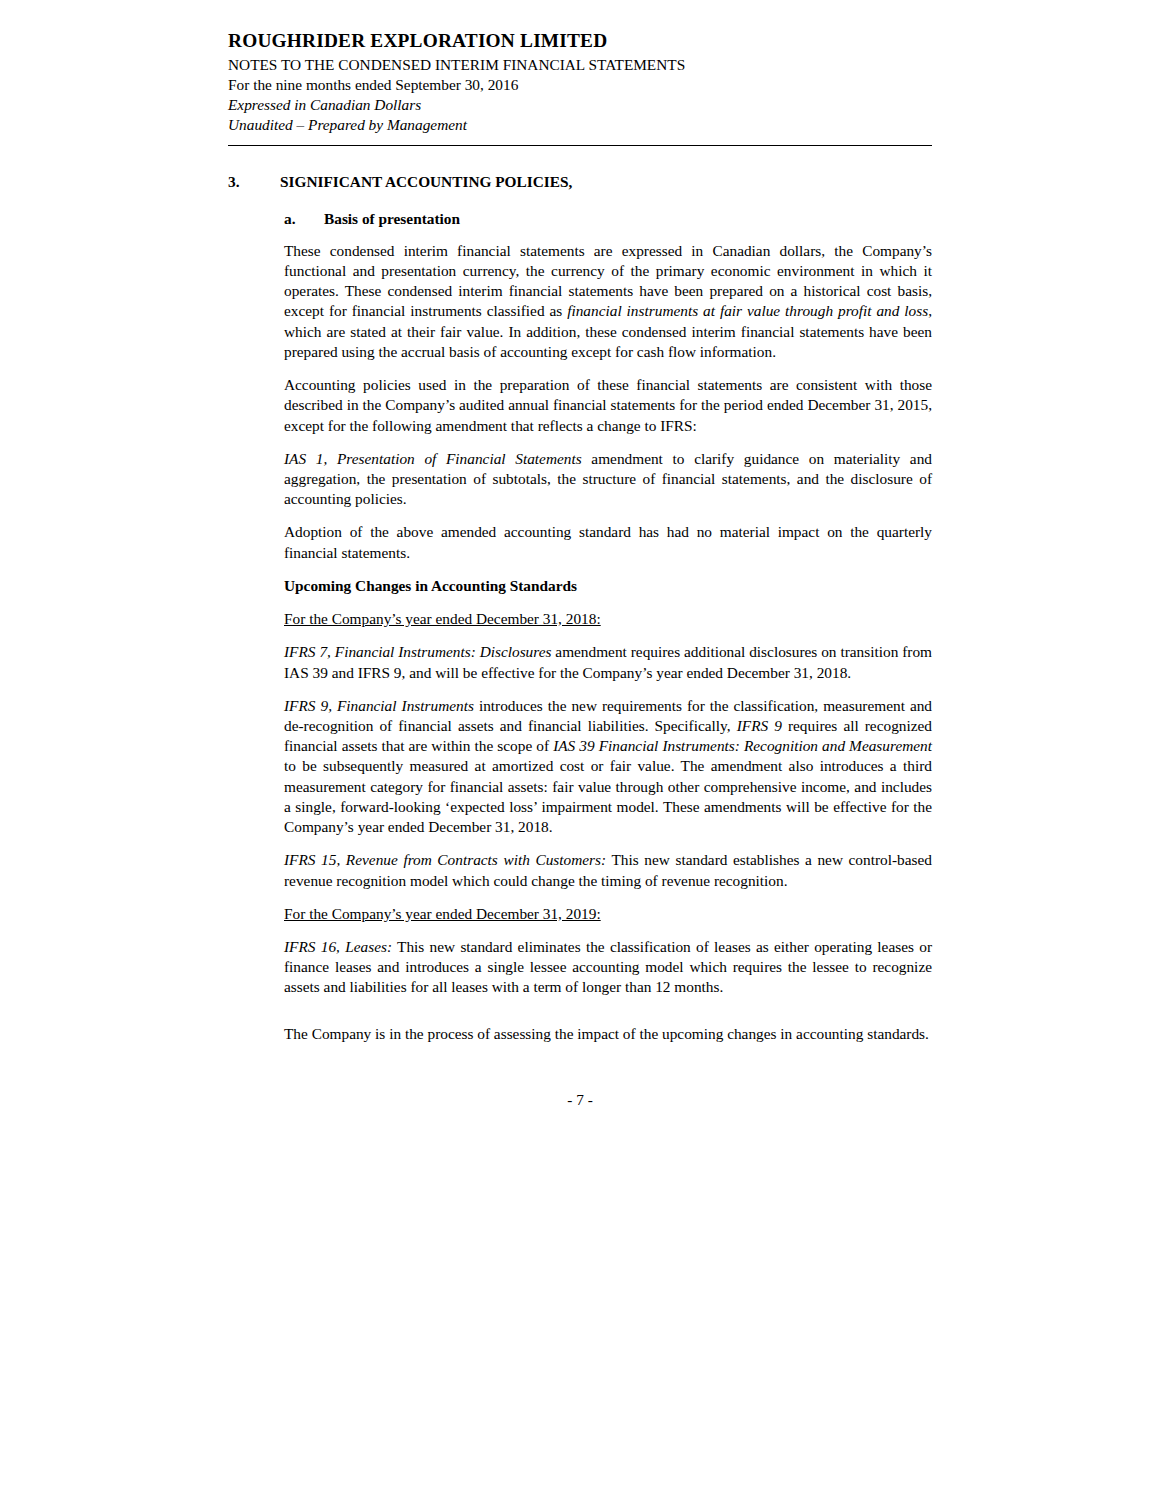ROUGHRIDER EXPLORATION LIMITED
NOTES TO THE CONDENSED INTERIM FINANCIAL STATEMENTS
For the nine months ended September 30, 2016
Expressed in Canadian Dollars
Unaudited – Prepared by Management
3. SIGNIFICANT ACCOUNTING POLICIES,
a. Basis of presentation
These condensed interim financial statements are expressed in Canadian dollars, the Company’s functional and presentation currency, the currency of the primary economic environment in which it operates. These condensed interim financial statements have been prepared on a historical cost basis, except for financial instruments classified as financial instruments at fair value through profit and loss, which are stated at their fair value. In addition, these condensed interim financial statements have been prepared using the accrual basis of accounting except for cash flow information.
Accounting policies used in the preparation of these financial statements are consistent with those described in the Company’s audited annual financial statements for the period ended December 31, 2015, except for the following amendment that reflects a change to IFRS:
IAS 1, Presentation of Financial Statements amendment to clarify guidance on materiality and aggregation, the presentation of subtotals, the structure of financial statements, and the disclosure of accounting policies.
Adoption of the above amended accounting standard has had no material impact on the quarterly financial statements.
Upcoming Changes in Accounting Standards
For the Company’s year ended December 31, 2018:
IFRS 7, Financial Instruments: Disclosures amendment requires additional disclosures on transition from IAS 39 and IFRS 9, and will be effective for the Company’s year ended December 31, 2018.
IFRS 9, Financial Instruments introduces the new requirements for the classification, measurement and de-recognition of financial assets and financial liabilities. Specifically, IFRS 9 requires all recognized financial assets that are within the scope of IAS 39 Financial Instruments: Recognition and Measurement to be subsequently measured at amortized cost or fair value. The amendment also introduces a third measurement category for financial assets: fair value through other comprehensive income, and includes a single, forward-looking ‘expected loss’ impairment model. These amendments will be effective for the Company’s year ended December 31, 2018.
IFRS 15, Revenue from Contracts with Customers: This new standard establishes a new control-based revenue recognition model which could change the timing of revenue recognition.
For the Company’s year ended December 31, 2019:
IFRS 16, Leases: This new standard eliminates the classification of leases as either operating leases or finance leases and introduces a single lessee accounting model which requires the lessee to recognize assets and liabilities for all leases with a term of longer than 12 months.
The Company is in the process of assessing the impact of the upcoming changes in accounting standards.
- 7 -